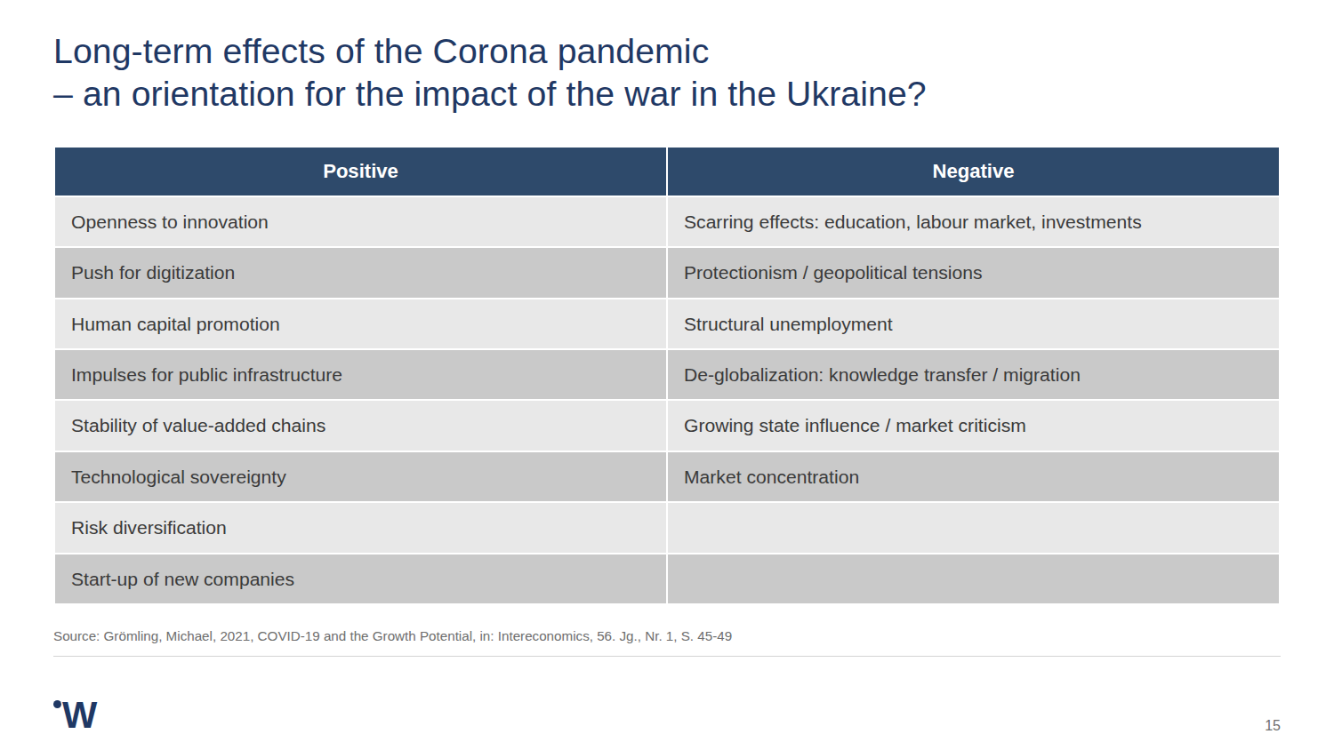Long-term effects of the Corona pandemic
– an orientation for the impact of the war in the Ukraine?
| Positive | Negative |
| --- | --- |
| Openness to innovation | Scarring effects: education, labour market, investments |
| Push for digitization | Protectionism / geopolitical tensions |
| Human capital promotion | Structural unemployment |
| Impulses for public infrastructure | De-globalization: knowledge transfer / migration |
| Stability of value-added chains | Growing state influence / market criticism |
| Technological sovereignty | Market concentration |
| Risk diversification | |
| Start-up of new companies | |
Source: Grömling, Michael, 2021, COVID-19 and the Growth Potential, in: Intereconomics, 56. Jg., Nr. 1, S. 45-49
W
15